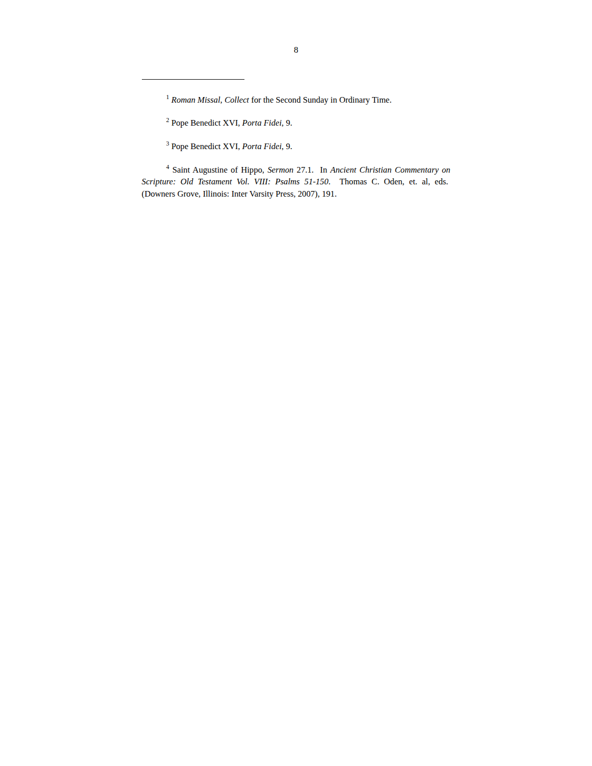8
1 Roman Missal, Collect for the Second Sunday in Ordinary Time.
2 Pope Benedict XVI, Porta Fidei, 9.
3 Pope Benedict XVI, Porta Fidei, 9.
4 Saint Augustine of Hippo, Sermon 27.1. In Ancient Christian Commentary on Scripture: Old Testament Vol. VIII: Psalms 51-150. Thomas C. Oden, et. al, eds. (Downers Grove, Illinois: Inter Varsity Press, 2007), 191.